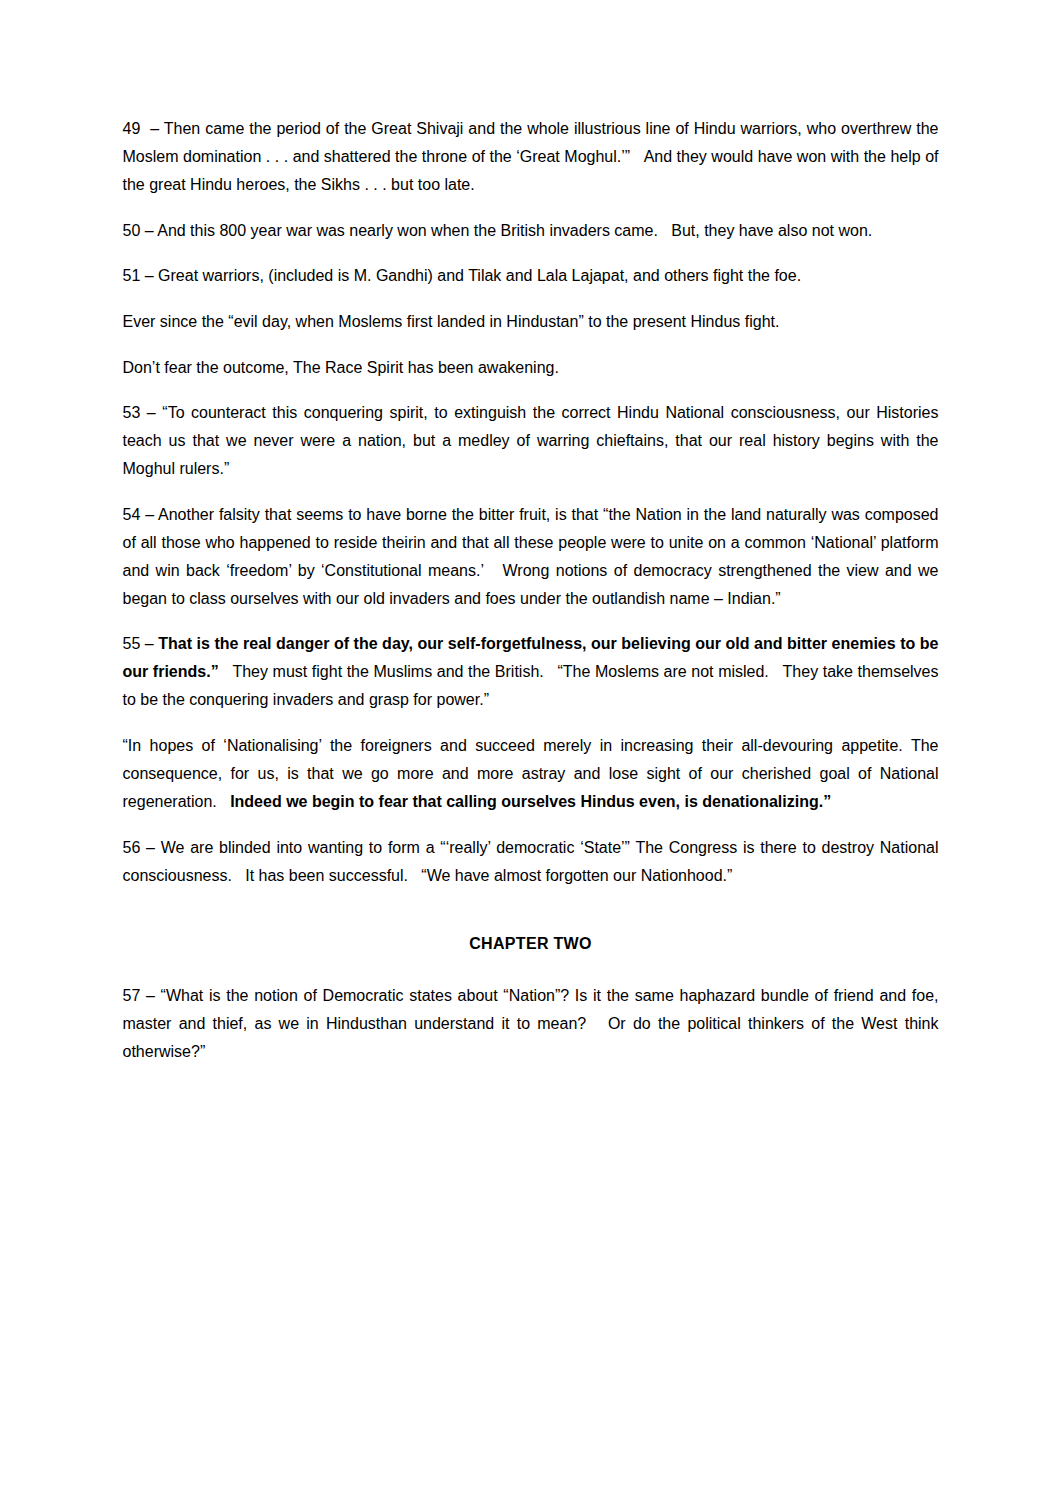49 – Then came the period of the Great Shivaji and the whole illustrious line of Hindu warriors, who overthrew the Moslem domination . . . and shattered the throne of the ‘Great Moghul.’” And they would have won with the help of the great Hindu heroes, the Sikhs . . . but too late.
50 – And this 800 year war was nearly won when the British invaders came. But, they have also not won.
51 – Great warriors, (included is M. Gandhi) and Tilak and Lala Lajapat, and others fight the foe.
Ever since the “evil day, when Moslems first landed in Hindustan” to the present Hindus fight.
Don’t fear the outcome, The Race Spirit has been awakening.
53 – “To counteract this conquering spirit, to extinguish the correct Hindu National consciousness, our Histories teach us that we never were a nation, but a medley of warring chieftains, that our real history begins with the Moghul rulers.”
54 – Another falsity that seems to have borne the bitter fruit, is that “the Nation in the land naturally was composed of all those who happened to reside theirin and that all these people were to unite on a common ‘National’ platform and win back ‘freedom’ by ‘Constitutional means.’ Wrong notions of democracy strengthened the view and we began to class ourselves with our old invaders and foes under the outlandish name – Indian.”
55 – That is the real danger of the day, our self-forgetfulness, our believing our old and bitter enemies to be our friends.” They must fight the Muslims and the British. “The Moslems are not misled. They take themselves to be the conquering invaders and grasp for power.”
“In hopes of ‘Nationalising’ the foreigners and succeed merely in increasing their all-devouring appetite. The consequence, for us, is that we go more and more astray and lose sight of our cherished goal of National regeneration. Indeed we begin to fear that calling ourselves Hindus even, is denationalizing.”
56 – We are blinded into wanting to form a “‘really’ democratic ‘State’” The Congress is there to destroy National consciousness. It has been successful. “We have almost forgotten our Nationhood.”
CHAPTER TWO
57 – “What is the notion of Democratic states about “Nation”? Is it the same haphazard bundle of friend and foe, master and thief, as we in Hindusthan understand it to mean? Or do the political thinkers of the West think otherwise?”